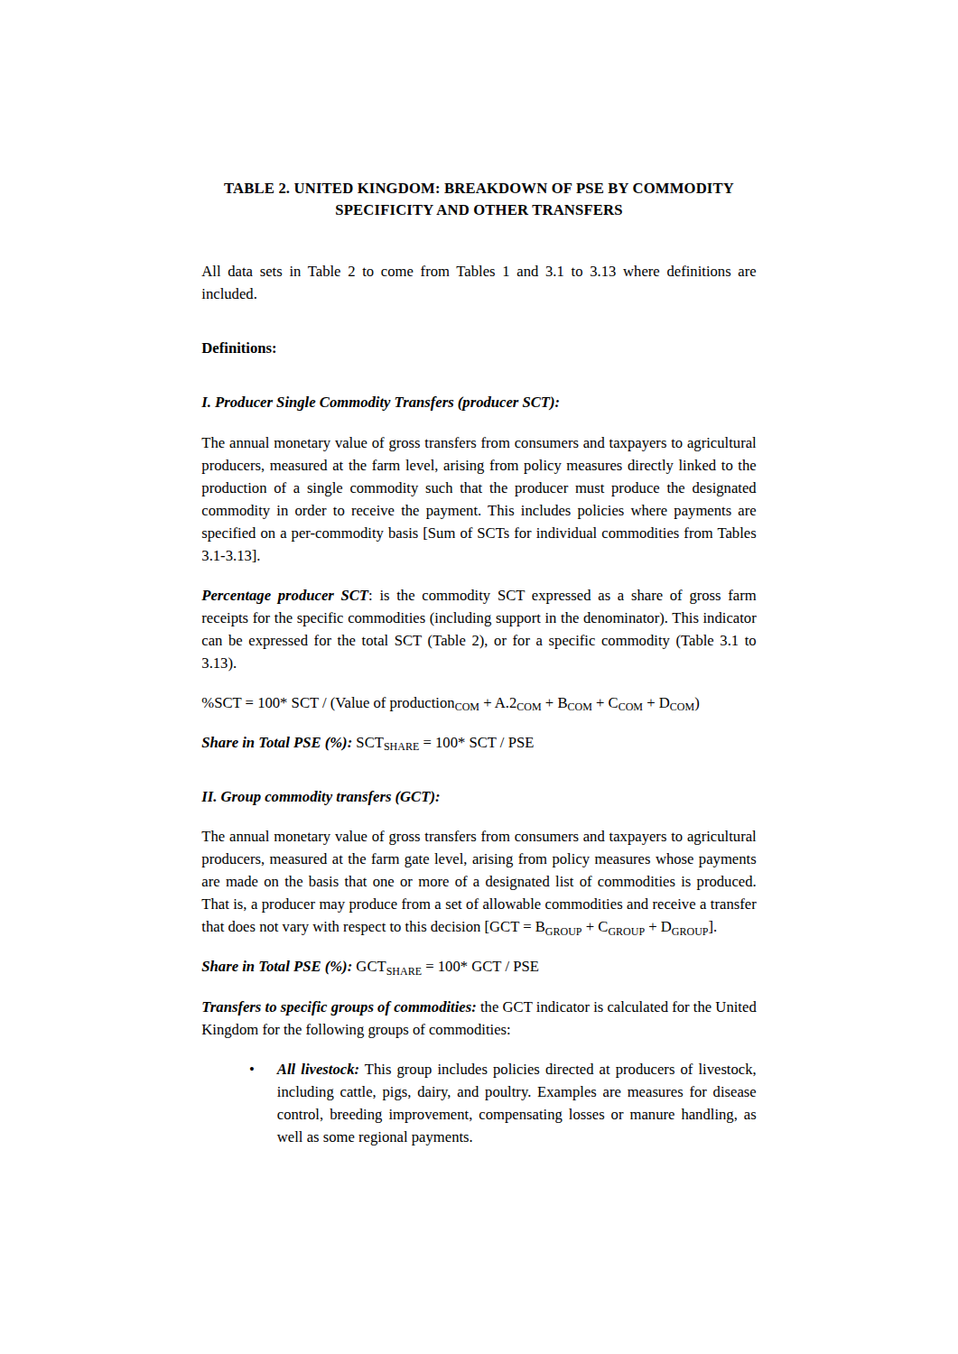Table 2. United Kingdom: Breakdown of PSE by Commodity Specificity and Other Transfers
All data sets in Table 2 to come from Tables 1 and 3.1 to 3.13 where definitions are included.
Definitions:
I. Producer Single Commodity Transfers (producer SCT):
The annual monetary value of gross transfers from consumers and taxpayers to agricultural producers, measured at the farm level, arising from policy measures directly linked to the production of a single commodity such that the producer must produce the designated commodity in order to receive the payment. This includes policies where payments are specified on a per-commodity basis [Sum of SCTs for individual commodities from Tables 3.1-3.13].
Percentage producer SCT: is the commodity SCT expressed as a share of gross farm receipts for the specific commodities (including support in the denominator). This indicator can be expressed for the total SCT (Table 2), or for a specific commodity (Table 3.1 to 3.13).
%SCT = 100* SCT / (Value of productionCOM + A.2COM + BCOM + CCOM + DCOM)
Share in Total PSE (%): SCTSHARE = 100* SCT / PSE
II. Group commodity transfers (GCT):
The annual monetary value of gross transfers from consumers and taxpayers to agricultural producers, measured at the farm gate level, arising from policy measures whose payments are made on the basis that one or more of a designated list of commodities is produced. That is, a producer may produce from a set of allowable commodities and receive a transfer that does not vary with respect to this decision [GCT = BGROUP + CGROUP + DGROUP].
Share in Total PSE (%): GCTSHARE = 100* GCT / PSE
Transfers to specific groups of commodities: the GCT indicator is calculated for the United Kingdom for the following groups of commodities:
All livestock: This group includes policies directed at producers of livestock, including cattle, pigs, dairy, and poultry. Examples are measures for disease control, breeding improvement, compensating losses or manure handling, as well as some regional payments.